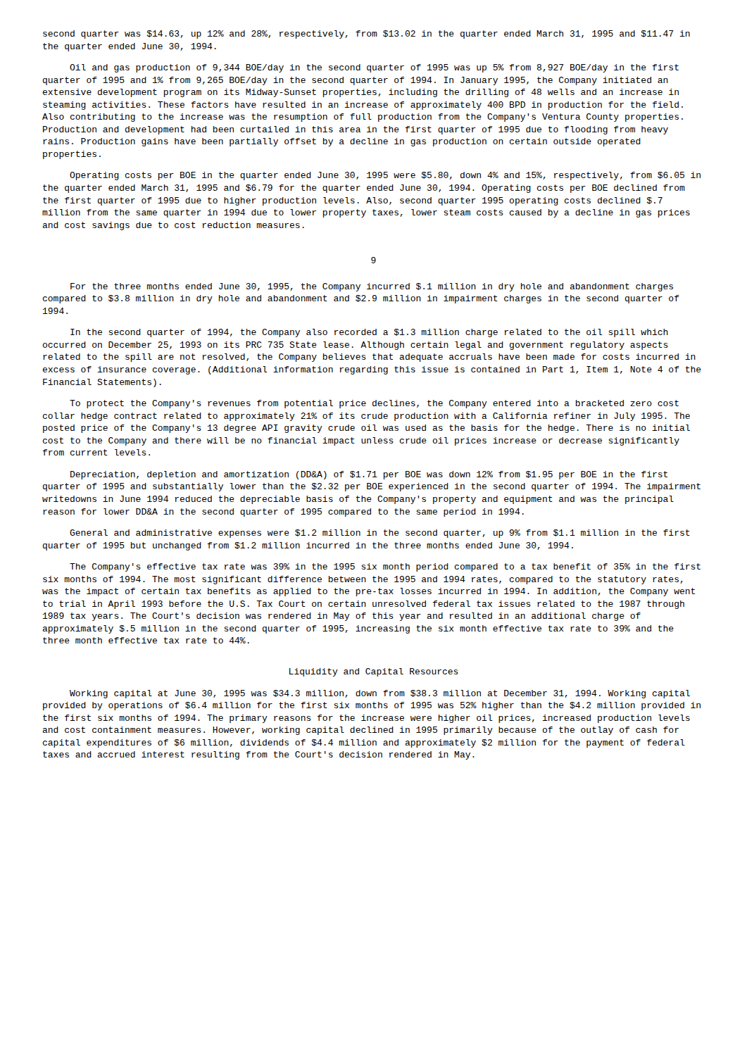second quarter was $14.63, up 12% and 28%, respectively, from $13.02 in the quarter ended March 31, 1995 and $11.47 in the quarter ended June 30, 1994.
Oil and gas production of 9,344 BOE/day in the second quarter of 1995 was up 5% from 8,927 BOE/day in the first quarter of 1995 and 1% from 9,265 BOE/day in the second quarter of 1994. In January 1995, the Company initiated an extensive development program on its Midway-Sunset properties, including the drilling of 48 wells and an increase in steaming activities. These factors have resulted in an increase of approximately 400 BPD in production for the field. Also contributing to the increase was the resumption of full production from the Company's Ventura County properties. Production and development had been curtailed in this area in the first quarter of 1995 due to flooding from heavy rains. Production gains have been partially offset by a decline in gas production on certain outside operated properties.
Operating costs per BOE in the quarter ended June 30, 1995 were $5.80, down 4% and 15%, respectively, from $6.05 in the quarter ended March 31, 1995 and $6.79 for the quarter ended June 30, 1994. Operating costs per BOE declined from the first quarter of 1995 due to higher production levels. Also, second quarter 1995 operating costs declined $.7 million from the same quarter in 1994 due to lower property taxes, lower steam costs caused by a decline in gas prices and cost savings due to cost reduction measures.
9
For the three months ended June 30, 1995, the Company incurred $.1 million in dry hole and abandonment charges compared to $3.8 million in dry hole and abandonment and $2.9 million in impairment charges in the second quarter of 1994.
In the second quarter of 1994, the Company also recorded a $1.3 million charge related to the oil spill which occurred on December 25, 1993 on its PRC 735 State lease. Although certain legal and government regulatory aspects related to the spill are not resolved, the Company believes that adequate accruals have been made for costs incurred in excess of insurance coverage. (Additional information regarding this issue is contained in Part 1, Item 1, Note 4 of the Financial Statements).
To protect the Company's revenues from potential price declines, the Company entered into a bracketed zero cost collar hedge contract related to approximately 21% of its crude production with a California refiner in July 1995. The posted price of the Company's 13 degree API gravity crude oil was used as the basis for the hedge. There is no initial cost to the Company and there will be no financial impact unless crude oil prices increase or decrease significantly from current levels.
Depreciation, depletion and amortization (DD&A) of $1.71 per BOE was down 12% from $1.95 per BOE in the first quarter of 1995 and substantially lower than the $2.32 per BOE experienced in the second quarter of 1994. The impairment writedowns in June 1994 reduced the depreciable basis of the Company's property and equipment and was the principal reason for lower DD&A in the second quarter of 1995 compared to the same period in 1994.
General and administrative expenses were $1.2 million in the second quarter, up 9% from $1.1 million in the first quarter of 1995 but unchanged from $1.2 million incurred in the three months ended June 30, 1994.
The Company's effective tax rate was 39% in the 1995 six month period compared to a tax benefit of 35% in the first six months of 1994. The most significant difference between the 1995 and 1994 rates, compared to the statutory rates, was the impact of certain tax benefits as applied to the pre-tax losses incurred in 1994. In addition, the Company went to trial in April 1993 before the U.S. Tax Court on certain unresolved federal tax issues related to the 1987 through 1989 tax years. The Court's decision was rendered in May of this year and resulted in an additional charge of approximately $.5 million in the second quarter of 1995, increasing the six month effective tax rate to 39% and the three month effective tax rate to 44%.
Liquidity and Capital Resources
Working capital at June 30, 1995 was $34.3 million, down from $38.3 million at December 31, 1994. Working capital provided by operations of $6.4 million for the first six months of 1995 was 52% higher than the $4.2 million provided in the first six months of 1994. The primary reasons for the increase were higher oil prices, increased production levels and cost containment measures. However, working capital declined in 1995 primarily because of the outlay of cash for capital expenditures of $6 million, dividends of $4.4 million and approximately $2 million for the payment of federal taxes and accrued interest resulting from the Court's decision rendered in May.